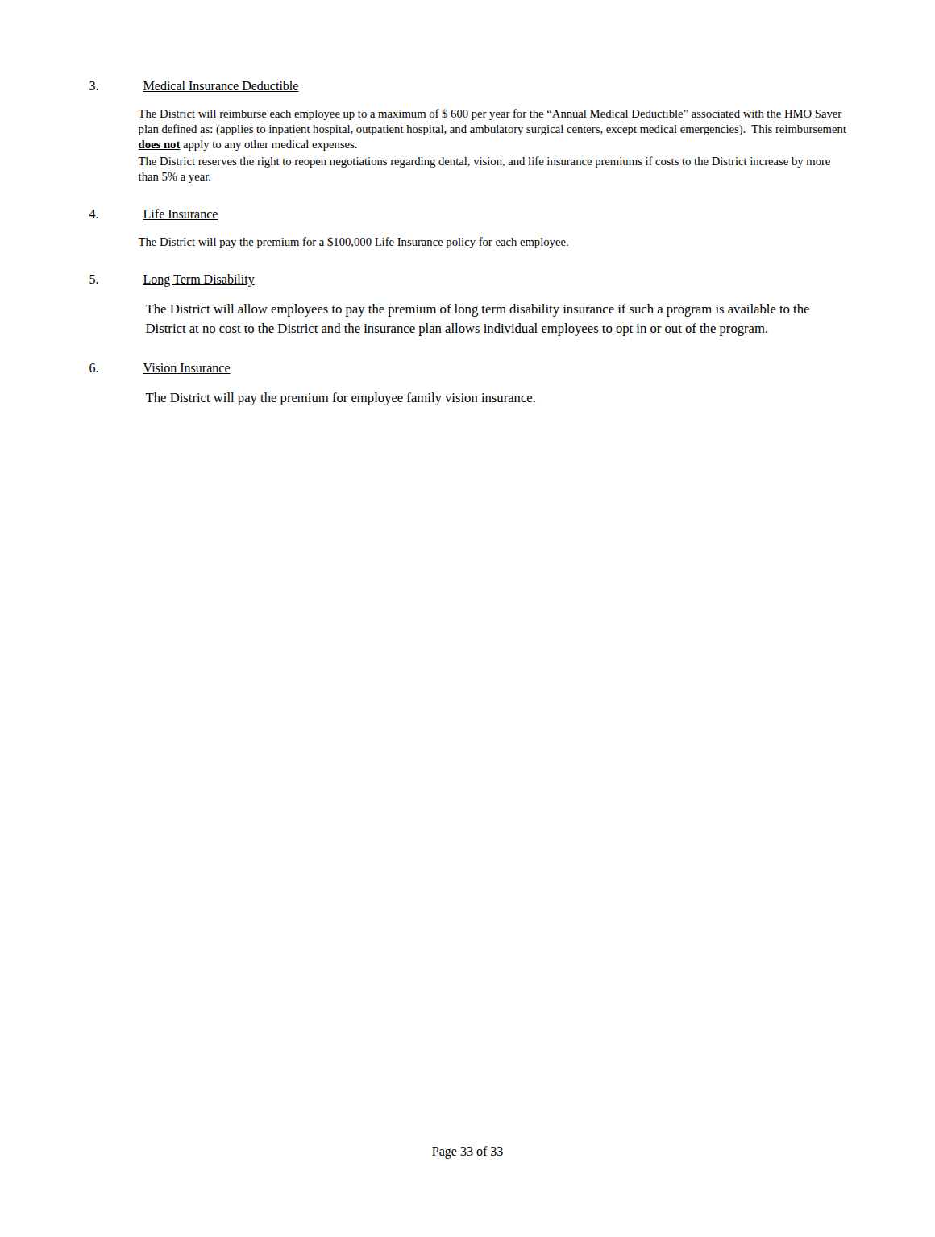3. Medical Insurance Deductible
The District will reimburse each employee up to a maximum of $ 600 per year for the “Annual Medical Deductible” associated with the HMO Saver plan defined as: (applies to inpatient hospital, outpatient hospital, and ambulatory surgical centers, except medical emergencies). This reimbursement does not apply to any other medical expenses.
The District reserves the right to reopen negotiations regarding dental, vision, and life insurance premiums if costs to the District increase by more than 5% a year.
4. Life Insurance
The District will pay the premium for a $100,000 Life Insurance policy for each employee.
5. Long Term Disability
The District will allow employees to pay the premium of long term disability insurance if such a program is available to the District at no cost to the District and the insurance plan allows individual employees to opt in or out of the program.
6. Vision Insurance
The District will pay the premium for employee family vision insurance.
Page 33 of 33